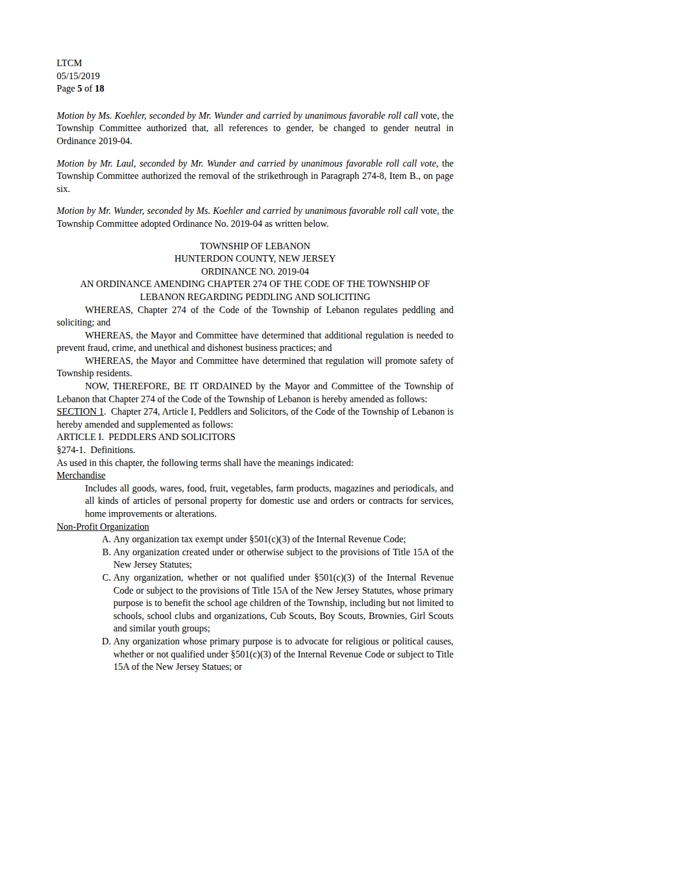LTCM
05/15/2019
Page 5 of 18
Motion by Ms. Koehler, seconded by Mr. Wunder and carried by unanimous favorable roll call vote, the Township Committee authorized that, all references to gender, be changed to gender neutral in Ordinance 2019-04.
Motion by Mr. Laul, seconded by Mr. Wunder and carried by unanimous favorable roll call vote, the Township Committee authorized the removal of the strikethrough in Paragraph 274-8, Item B., on page six.
Motion by Mr. Wunder, seconded by Ms. Koehler and carried by unanimous favorable roll call vote, the Township Committee adopted Ordinance No. 2019-04 as written below.
TOWNSHIP OF LEBANON
HUNTERDON COUNTY, NEW JERSEY
ORDINANCE NO. 2019-04
AN ORDINANCE AMENDING CHAPTER 274 OF THE CODE OF THE TOWNSHIP OF LEBANON REGARDING PEDDLING AND SOLICITING
WHEREAS, Chapter 274 of the Code of the Township of Lebanon regulates peddling and soliciting; and
WHEREAS, the Mayor and Committee have determined that additional regulation is needed to prevent fraud, crime, and unethical and dishonest business practices; and
WHEREAS, the Mayor and Committee have determined that regulation will promote safety of Township residents.
NOW, THEREFORE, BE IT ORDAINED by the Mayor and Committee of the Township of Lebanon that Chapter 274 of the Code of the Township of Lebanon is hereby amended as follows:
SECTION 1. Chapter 274, Article I, Peddlers and Solicitors, of the Code of the Township of Lebanon is hereby amended and supplemented as follows:
ARTICLE I. PEDDLERS AND SOLICITORS
§274-1. Definitions.
As used in this chapter, the following terms shall have the meanings indicated:
Merchandise
Includes all goods, wares, food, fruit, vegetables, farm products, magazines and periodicals, and all kinds of articles of personal property for domestic use and orders or contracts for services, home improvements or alterations.
Non-Profit Organization
Any organization tax exempt under §501(c)(3) of the Internal Revenue Code;
Any organization created under or otherwise subject to the provisions of Title 15A of the New Jersey Statutes;
Any organization, whether or not qualified under §501(c)(3) of the Internal Revenue Code or subject to the provisions of Title 15A of the New Jersey Statutes, whose primary purpose is to benefit the school age children of the Township, including but not limited to schools, school clubs and organizations, Cub Scouts, Boy Scouts, Brownies, Girl Scouts and similar youth groups;
Any organization whose primary purpose is to advocate for religious or political causes, whether or not qualified under §501(c)(3) of the Internal Revenue Code or subject to Title 15A of the New Jersey Statues; or